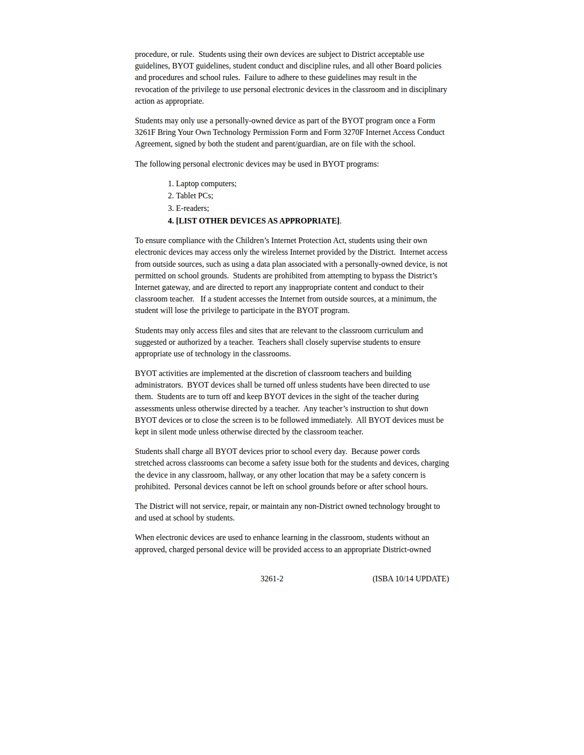procedure, or rule. Students using their own devices are subject to District acceptable use guidelines, BYOT guidelines, student conduct and discipline rules, and all other Board policies and procedures and school rules. Failure to adhere to these guidelines may result in the revocation of the privilege to use personal electronic devices in the classroom and in disciplinary action as appropriate.
Students may only use a personally-owned device as part of the BYOT program once a Form 3261F Bring Your Own Technology Permission Form and Form 3270F Internet Access Conduct Agreement, signed by both the student and parent/guardian, are on file with the school.
The following personal electronic devices may be used in BYOT programs:
Laptop computers;
Tablet PCs;
E-readers;
[LIST OTHER DEVICES AS APPROPRIATE].
To ensure compliance with the Children’s Internet Protection Act, students using their own electronic devices may access only the wireless Internet provided by the District. Internet access from outside sources, such as using a data plan associated with a personally-owned device, is not permitted on school grounds. Students are prohibited from attempting to bypass the District’s Internet gateway, and are directed to report any inappropriate content and conduct to their classroom teacher. If a student accesses the Internet from outside sources, at a minimum, the student will lose the privilege to participate in the BYOT program.
Students may only access files and sites that are relevant to the classroom curriculum and suggested or authorized by a teacher. Teachers shall closely supervise students to ensure appropriate use of technology in the classrooms.
BYOT activities are implemented at the discretion of classroom teachers and building administrators. BYOT devices shall be turned off unless students have been directed to use them. Students are to turn off and keep BYOT devices in the sight of the teacher during assessments unless otherwise directed by a teacher. Any teacher’s instruction to shut down BYOT devices or to close the screen is to be followed immediately. All BYOT devices must be kept in silent mode unless otherwise directed by the classroom teacher.
Students shall charge all BYOT devices prior to school every day. Because power cords stretched across classrooms can become a safety issue both for the students and devices, charging the device in any classroom, hallway, or any other location that may be a safety concern is prohibited. Personal devices cannot be left on school grounds before or after school hours.
The District will not service, repair, or maintain any non-District owned technology brought to and used at school by students.
When electronic devices are used to enhance learning in the classroom, students without an approved, charged personal device will be provided access to an appropriate District-owned
3261-2
(ISBA 10/14 UPDATE)